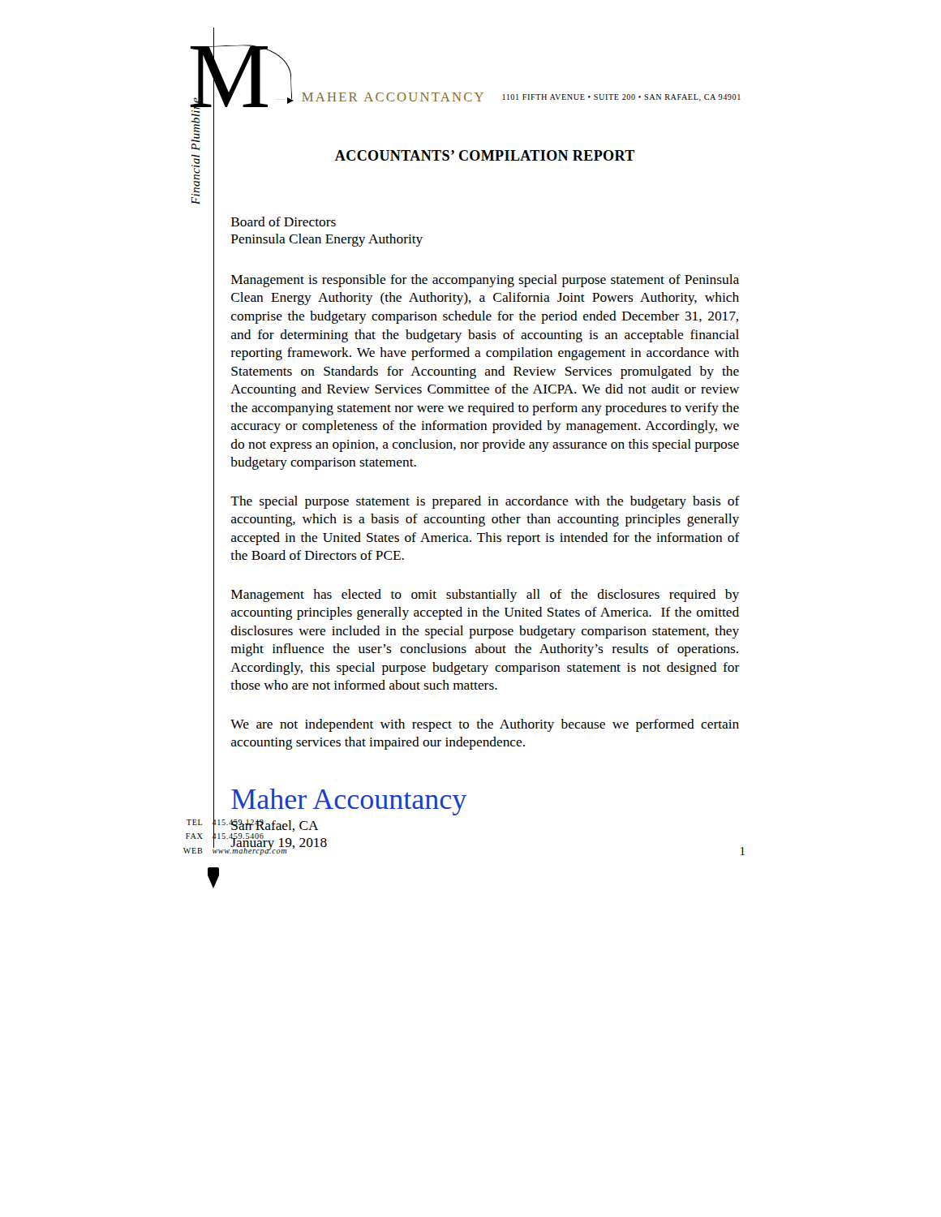Financial Plumbline
M
MAHER ACCOUNTANCY
1101 FIFTH AVENUE • SUITE 200 • SAN RAFAEL, CA 94901
ACCOUNTANTS’ COMPILATION REPORT
Board of Directors
Peninsula Clean Energy Authority
Management is responsible for the accompanying special purpose statement of Peninsula Clean Energy Authority (the Authority), a California Joint Powers Authority, which comprise the budgetary comparison schedule for the period ended December 31, 2017, and for determining that the budgetary basis of accounting is an acceptable financial reporting framework. We have performed a compilation engagement in accordance with Statements on Standards for Accounting and Review Services promulgated by the Accounting and Review Services Committee of the AICPA. We did not audit or review the accompanying statement nor were we required to perform any procedures to verify the accuracy or completeness of the information provided by management. Accordingly, we do not express an opinion, a conclusion, nor provide any assurance on this special purpose budgetary comparison statement.
The special purpose statement is prepared in accordance with the budgetary basis of accounting, which is a basis of accounting other than accounting principles generally accepted in the United States of America. This report is intended for the information of the Board of Directors of PCE.
Management has elected to omit substantially all of the disclosures required by accounting principles generally accepted in the United States of America. If the omitted disclosures were included in the special purpose budgetary comparison statement, they might influence the user’s conclusions about the Authority’s results of operations. Accordingly, this special purpose budgetary comparison statement is not designed for those who are not informed about such matters.
We are not independent with respect to the Authority because we performed certain accounting services that impaired our independence.
Maher Accountancy
San Rafael, CA
January 19, 2018
| TEL | 415.459.1249 |
| FAX | 415.459.5406 |
| WEB | www.mahercpa.com |
1